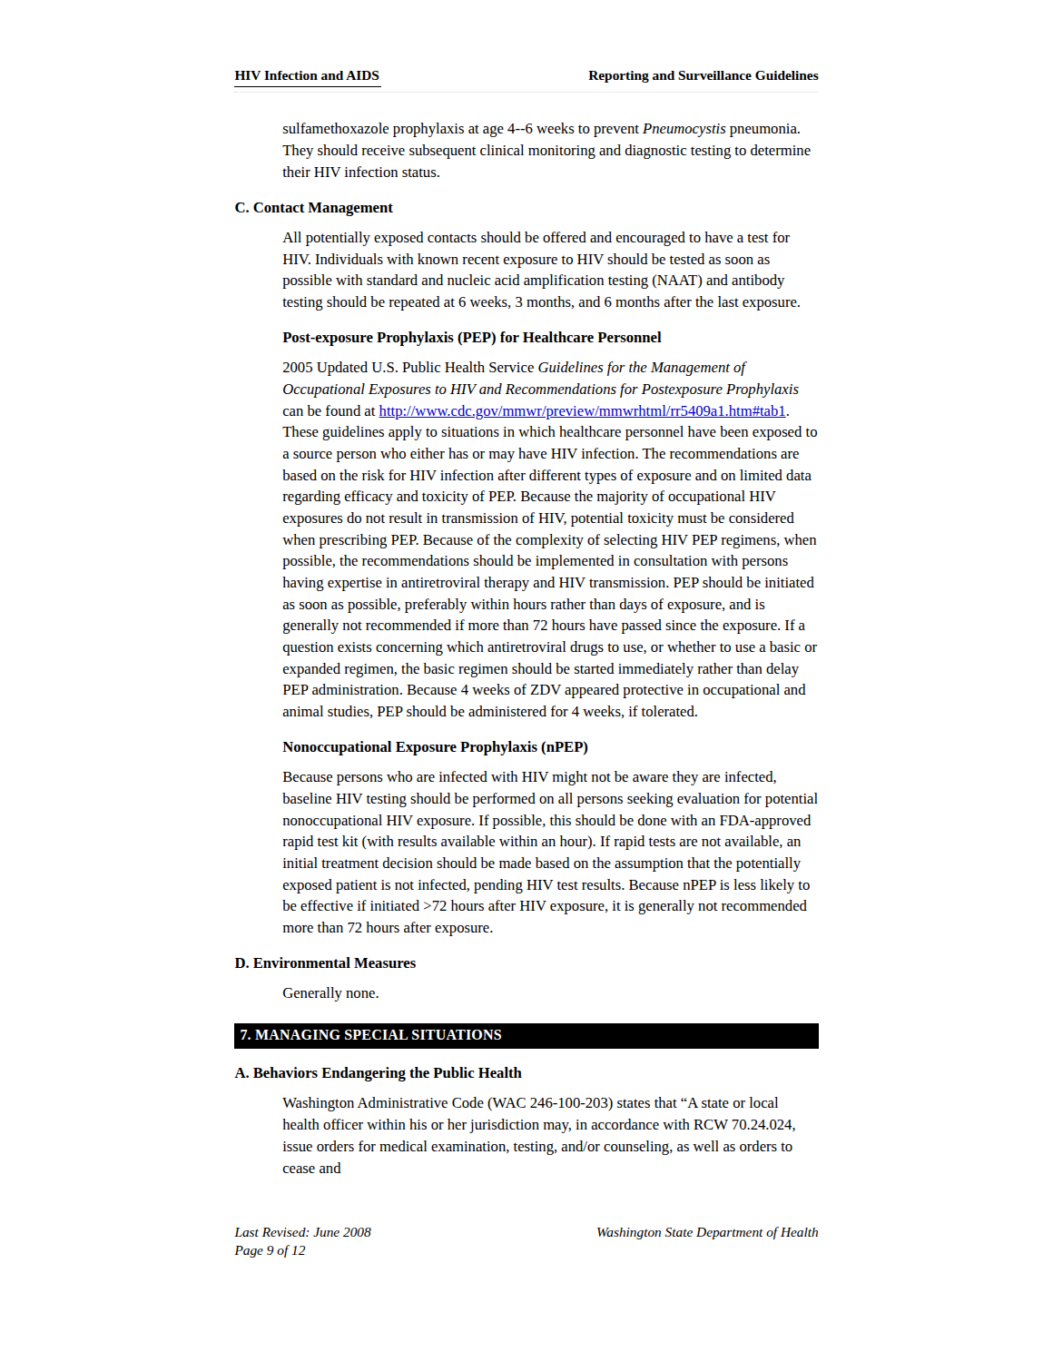HIV Infection and AIDS
Reporting and Surveillance Guidelines
sulfamethoxazole prophylaxis at age 4--6 weeks to prevent Pneumocystis pneumonia. They should receive subsequent clinical monitoring and diagnostic testing to determine their HIV infection status.
C. Contact Management
All potentially exposed contacts should be offered and encouraged to have a test for HIV. Individuals with known recent exposure to HIV should be tested as soon as possible with standard and nucleic acid amplification testing (NAAT) and antibody testing should be repeated at 6 weeks, 3 months, and 6 months after the last exposure.
Post-exposure Prophylaxis (PEP) for Healthcare Personnel
2005 Updated U.S. Public Health Service Guidelines for the Management of Occupational Exposures to HIV and Recommendations for Postexposure Prophylaxis can be found at http://www.cdc.gov/mmwr/preview/mmwrhtml/rr5409a1.htm#tab1. These guidelines apply to situations in which healthcare personnel have been exposed to a source person who either has or may have HIV infection. The recommendations are based on the risk for HIV infection after different types of exposure and on limited data regarding efficacy and toxicity of PEP. Because the majority of occupational HIV exposures do not result in transmission of HIV, potential toxicity must be considered when prescribing PEP. Because of the complexity of selecting HIV PEP regimens, when possible, the recommendations should be implemented in consultation with persons having expertise in antiretroviral therapy and HIV transmission. PEP should be initiated as soon as possible, preferably within hours rather than days of exposure, and is generally not recommended if more than 72 hours have passed since the exposure. If a question exists concerning which antiretroviral drugs to use, or whether to use a basic or expanded regimen, the basic regimen should be started immediately rather than delay PEP administration. Because 4 weeks of ZDV appeared protective in occupational and animal studies, PEP should be administered for 4 weeks, if tolerated.
Nonoccupational Exposure Prophylaxis (nPEP)
Because persons who are infected with HIV might not be aware they are infected, baseline HIV testing should be performed on all persons seeking evaluation for potential nonoccupational HIV exposure. If possible, this should be done with an FDA-approved rapid test kit (with results available within an hour). If rapid tests are not available, an initial treatment decision should be made based on the assumption that the potentially exposed patient is not infected, pending HIV test results. Because nPEP is less likely to be effective if initiated >72 hours after HIV exposure, it is generally not recommended more than 72 hours after exposure.
D. Environmental Measures
Generally none.
7. MANAGING SPECIAL SITUATIONS
A. Behaviors Endangering the Public Health
Washington Administrative Code (WAC 246-100-203) states that “A state or local health officer within his or her jurisdiction may, in accordance with RCW 70.24.024, issue orders for medical examination, testing, and/or counseling, as well as orders to cease and
Last Revised: June 2008
Page 9 of 12
Washington State Department of Health